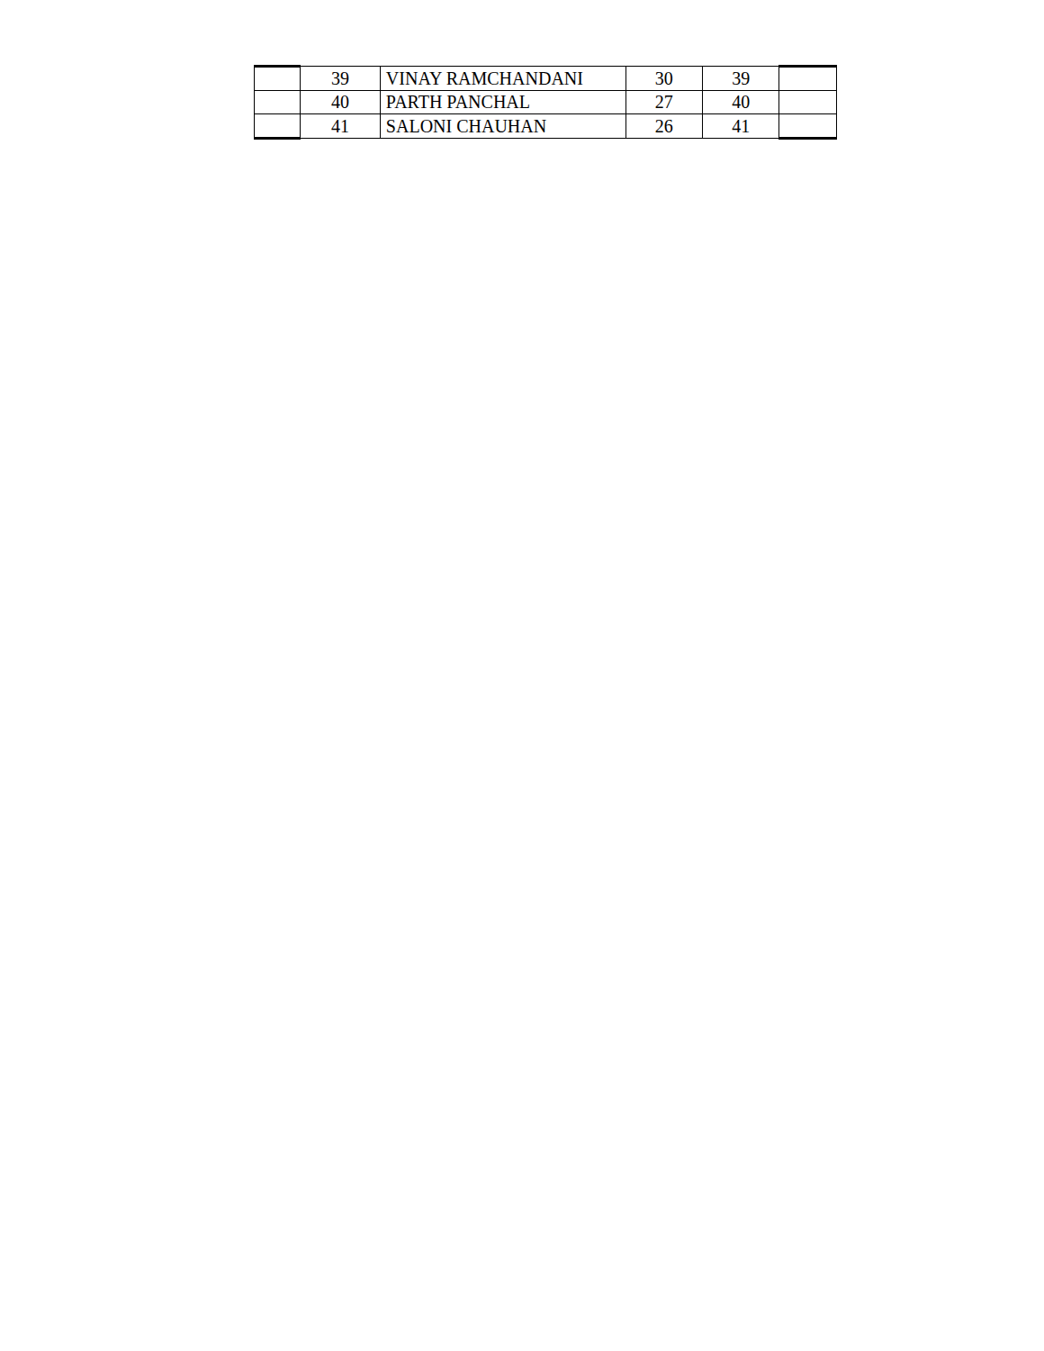| | 39 | VINAY RAMCHANDANI | 30 | 39 | |
| | 40 | PARTH PANCHAL | 27 | 40 | |
| | 41 | SALONI CHAUHAN | 26 | 41 | |